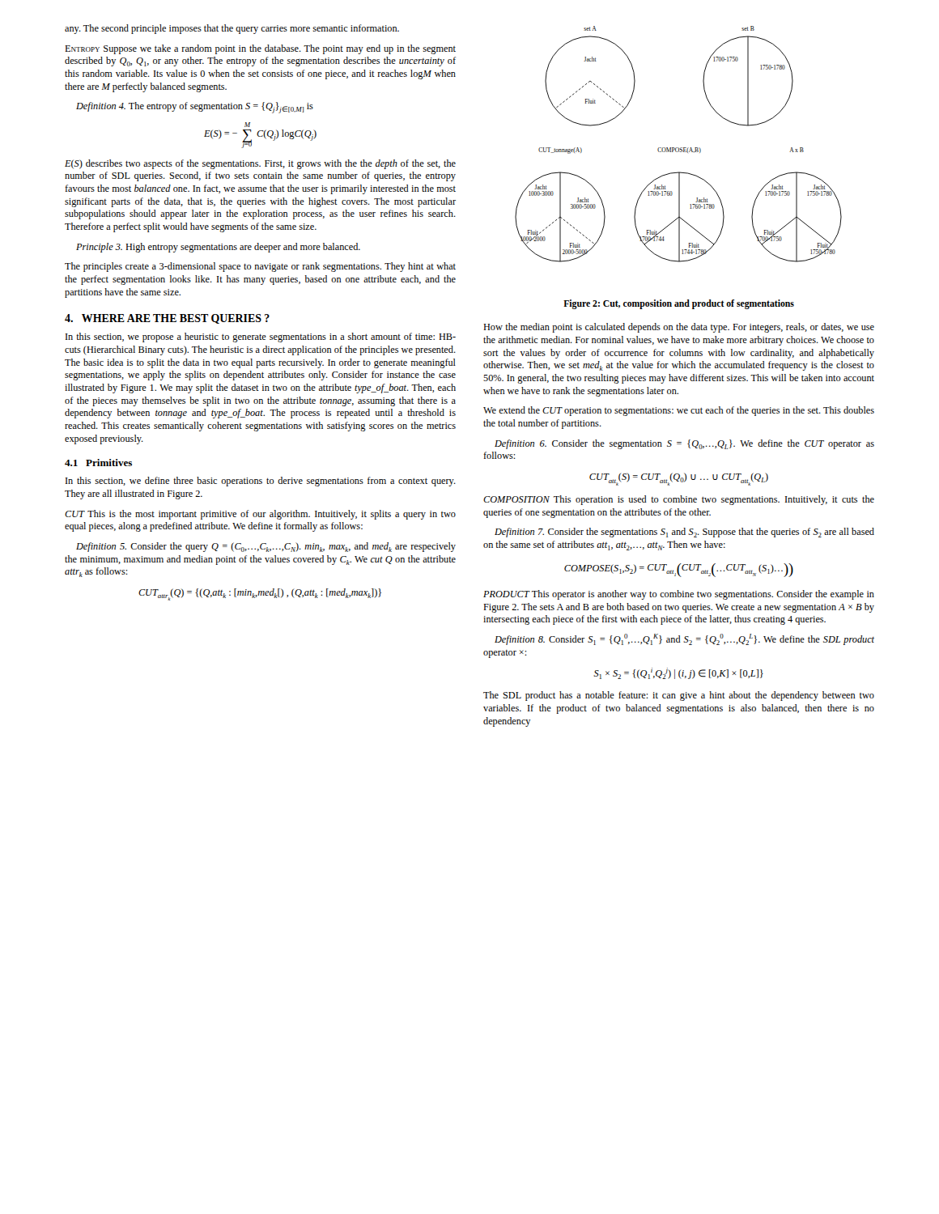any. The second principle imposes that the query carries more semantic information.
Entropy Suppose we take a random point in the database. The point may end up in the segment described by Q0, Q1, or any other. The entropy of the segmentation describes the uncertainty of this random variable. Its value is 0 when the set consists of one piece, and it reaches logM when there are M perfectly balanced segments.
Definition 4. The entropy of segmentation S = {Qj}j∈[0,M] is
E(S) = − M ∑ j=0 C(Qj) logC(Qj)
E(S) describes two aspects of the segmentations. First, it grows with the the depth of the set, the number of SDL queries. Second, if two sets contain the same number of queries, the entropy favours the most balanced one. In fact, we assume that the user is primarily interested in the most significant parts of the data, that is, the queries with the highest covers. The most particular subpopulations should appear later in the exploration process, as the user refines his search. Therefore a perfect split would have segments of the same size.
Principle 3. High entropy segmentations are deeper and more balanced.
The principles create a 3-dimensional space to navigate or rank segmentations. They hint at what the perfect segmentation looks like. It has many queries, based on one attribute each, and the partitions have the same size.
4. WHERE ARE THE BEST QUERIES ?
In this section, we propose a heuristic to generate segmentations in a short amount of time: HB-cuts (Hierarchical Binary cuts). The heuristic is a direct application of the principles we presented. The basic idea is to split the data in two equal parts recursively. In order to generate meaningful segmentations, we apply the splits on dependent attributes only. Consider for instance the case illustrated by Figure 1. We may split the dataset in two on the attribute type_of_boat. Then, each of the pieces may themselves be split in two on the attribute tonnage, assuming that there is a dependency between tonnage and type_of_boat. The process is repeated until a threshold is reached. This creates semantically coherent segmentations with satisfying scores on the metrics exposed previously.
4.1 Primitives
In this section, we define three basic operations to derive segmentations from a context query. They are all illustrated in Figure 2.
CUT This is the most important primitive of our algorithm. Intuitively, it splits a query in two equal pieces, along a predefined attribute. We define it formally as follows:
Definition 5. Consider the query Q = (C0,…,Ck,…,CN). mink, maxk, and medk are respecively the minimum, maximum and median point of the values covered by Ck. We cut Q on the attribute attrk as follows:
CUTattrk(Q) = {(Q,attk : [mink,medk[) , (Q,attk : [medk,maxk])}
set A set B Jacht Fluit 1700-1750 1750-1780 CUT_tonnage(A) COMPOSE(A,B) A x B Jacht 1000-3000 Jacht 3000-5000 Fluit 1000-2000 Fluit 2000-5000 Jacht 1700-1760 Jacht 1760-1780 Fluit 1700-1744 Fluit 1744-1780 Jacht 1700-1750 Jacht 1750-1780 Fluit 1700-1750 Fluit 1750-1780
Figure 2: Cut, composition and product of segmentations
How the median point is calculated depends on the data type. For integers, reals, or dates, we use the arithmetic median. For nominal values, we have to make more arbitrary choices. We choose to sort the values by order of occurrence for columns with low cardinality, and alphabetically otherwise. Then, we set medk at the value for which the accumulated frequency is the closest to 50%. In general, the two resulting pieces may have different sizes. This will be taken into account when we have to rank the segmentations later on.
We extend the CUT operation to segmentations: we cut each of the queries in the set. This doubles the total number of partitions.
Definition 6. Consider the segmentation S = {Q0,…,QL}. We define the CUT operator as follows:
CUTattk(S) = CUTattk(Q0) ∪ … ∪ CUTattk(QL)
COMPOSITION This operation is used to combine two segmentations. Intuitively, it cuts the queries of one segmentation on the attributes of the other.
Definition 7. Consider the segmentations S1 and S2. Suppose that the queries of S2 are all based on the same set of attributes att1, att2,…, attN. Then we have:
COMPOSE(S1,S2) = CUTatt1(CUTatt2(…CUTattN (S1)…))
PRODUCT This operator is another way to combine two segmentations. Consider the example in Figure 2. The sets A and B are both based on two queries. We create a new segmentation A × B by intersecting each piece of the first with each piece of the latter, thus creating 4 queries.
Definition 8. Consider S1 = {Q10,…,Q1K} and S2 = {Q20,…,Q2L}. We define the SDL product operator ×:
S1 × S2 = {(Q1i,Q2j) | (i, j) ∈ [0,K] × [0,L]}
The SDL product has a notable feature: it can give a hint about the dependency between two variables. If the product of two balanced segmentations is also balanced, then there is no dependency